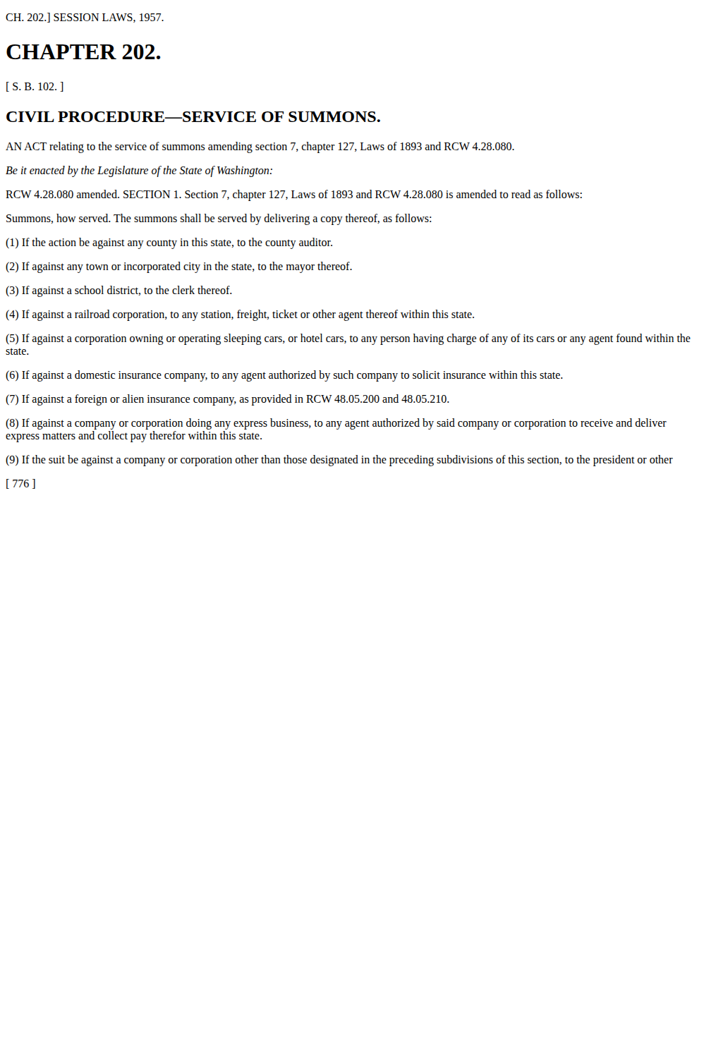CH. 202.] SESSION LAWS, 1957.
CHAPTER 202.
[ S. B. 102. ]
CIVIL PROCEDURE—SERVICE OF SUMMONS.
AN ACT relating to the service of summons amending section 7, chapter 127, Laws of 1893 and RCW 4.28.080.
Be it enacted by the Legislature of the State of Washington:
RCW 4.28.080 amended. SECTION 1. Section 7, chapter 127, Laws of 1893 and RCW 4.28.080 is amended to read as follows:
Summons, how served. The summons shall be served by delivering a copy thereof, as follows:
(1) If the action be against any county in this state, to the county auditor.
(2) If against any town or incorporated city in the state, to the mayor thereof.
(3) If against a school district, to the clerk thereof.
(4) If against a railroad corporation, to any station, freight, ticket or other agent thereof within this state.
(5) If against a corporation owning or operating sleeping cars, or hotel cars, to any person having charge of any of its cars or any agent found within the state.
(6) If against a domestic insurance company, to any agent authorized by such company to solicit insurance within this state.
(7) If against a foreign or alien insurance company, as provided in RCW 48.05.200 and 48.05.210.
(8) If against a company or corporation doing any express business, to any agent authorized by said company or corporation to receive and deliver express matters and collect pay therefor within this state.
(9) If the suit be against a company or corporation other than those designated in the preceding subdivisions of this section, to the president or other
[ 776 ]